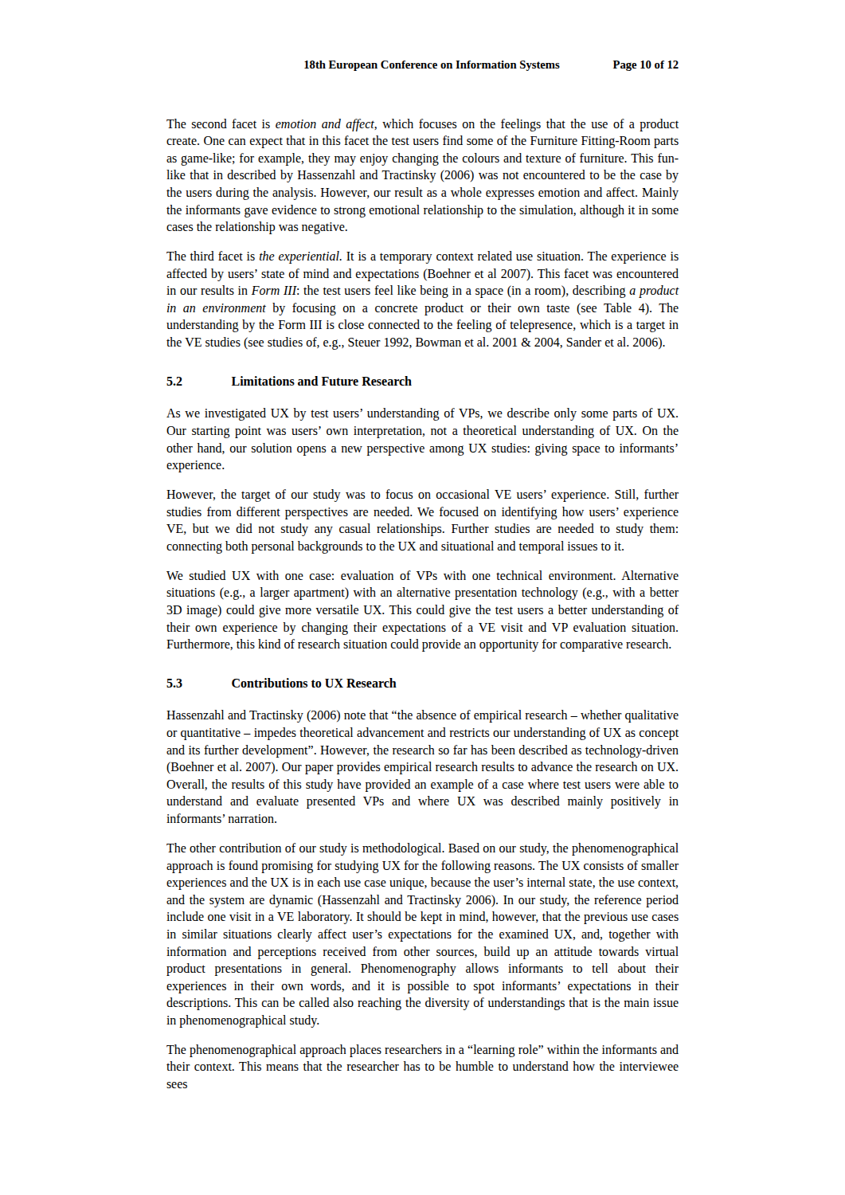18th European Conference on Information Systems Page 10 of 12
The second facet is emotion and affect, which focuses on the feelings that the use of a product create. One can expect that in this facet the test users find some of the Furniture Fitting-Room parts as game-like; for example, they may enjoy changing the colours and texture of furniture. This fun-like that in described by Hassenzahl and Tractinsky (2006) was not encountered to be the case by the users during the analysis. However, our result as a whole expresses emotion and affect. Mainly the informants gave evidence to strong emotional relationship to the simulation, although it in some cases the relationship was negative.
The third facet is the experiential. It is a temporary context related use situation. The experience is affected by users’ state of mind and expectations (Boehner et al 2007). This facet was encountered in our results in Form III: the test users feel like being in a space (in a room), describing a product in an environment by focusing on a concrete product or their own taste (see Table 4). The understanding by the Form III is close connected to the feeling of telepresence, which is a target in the VE studies (see studies of, e.g., Steuer 1992, Bowman et al. 2001 & 2004, Sander et al. 2006).
5.2 Limitations and Future Research
As we investigated UX by test users’ understanding of VPs, we describe only some parts of UX. Our starting point was users’ own interpretation, not a theoretical understanding of UX. On the other hand, our solution opens a new perspective among UX studies: giving space to informants’ experience.
However, the target of our study was to focus on occasional VE users’ experience. Still, further studies from different perspectives are needed. We focused on identifying how users’ experience VE, but we did not study any casual relationships. Further studies are needed to study them: connecting both personal backgrounds to the UX and situational and temporal issues to it.
We studied UX with one case: evaluation of VPs with one technical environment. Alternative situations (e.g., a larger apartment) with an alternative presentation technology (e.g., with a better 3D image) could give more versatile UX. This could give the test users a better understanding of their own experience by changing their expectations of a VE visit and VP evaluation situation. Furthermore, this kind of research situation could provide an opportunity for comparative research.
5.3 Contributions to UX Research
Hassenzahl and Tractinsky (2006) note that “the absence of empirical research – whether qualitative or quantitative – impedes theoretical advancement and restricts our understanding of UX as concept and its further development”. However, the research so far has been described as technology-driven (Boehner et al. 2007). Our paper provides empirical research results to advance the research on UX. Overall, the results of this study have provided an example of a case where test users were able to understand and evaluate presented VPs and where UX was described mainly positively in informants’ narration.
The other contribution of our study is methodological. Based on our study, the phenomenographical approach is found promising for studying UX for the following reasons. The UX consists of smaller experiences and the UX is in each use case unique, because the user’s internal state, the use context, and the system are dynamic (Hassenzahl and Tractinsky 2006). In our study, the reference period include one visit in a VE laboratory. It should be kept in mind, however, that the previous use cases in similar situations clearly affect user’s expectations for the examined UX, and, together with information and perceptions received from other sources, build up an attitude towards virtual product presentations in general. Phenomenography allows informants to tell about their experiences in their own words, and it is possible to spot informants’ expectations in their descriptions. This can be called also reaching the diversity of understandings that is the main issue in phenomenographical study.
The phenomenographical approach places researchers in a “learning role” within the informants and their context. This means that the researcher has to be humble to understand how the interviewee sees